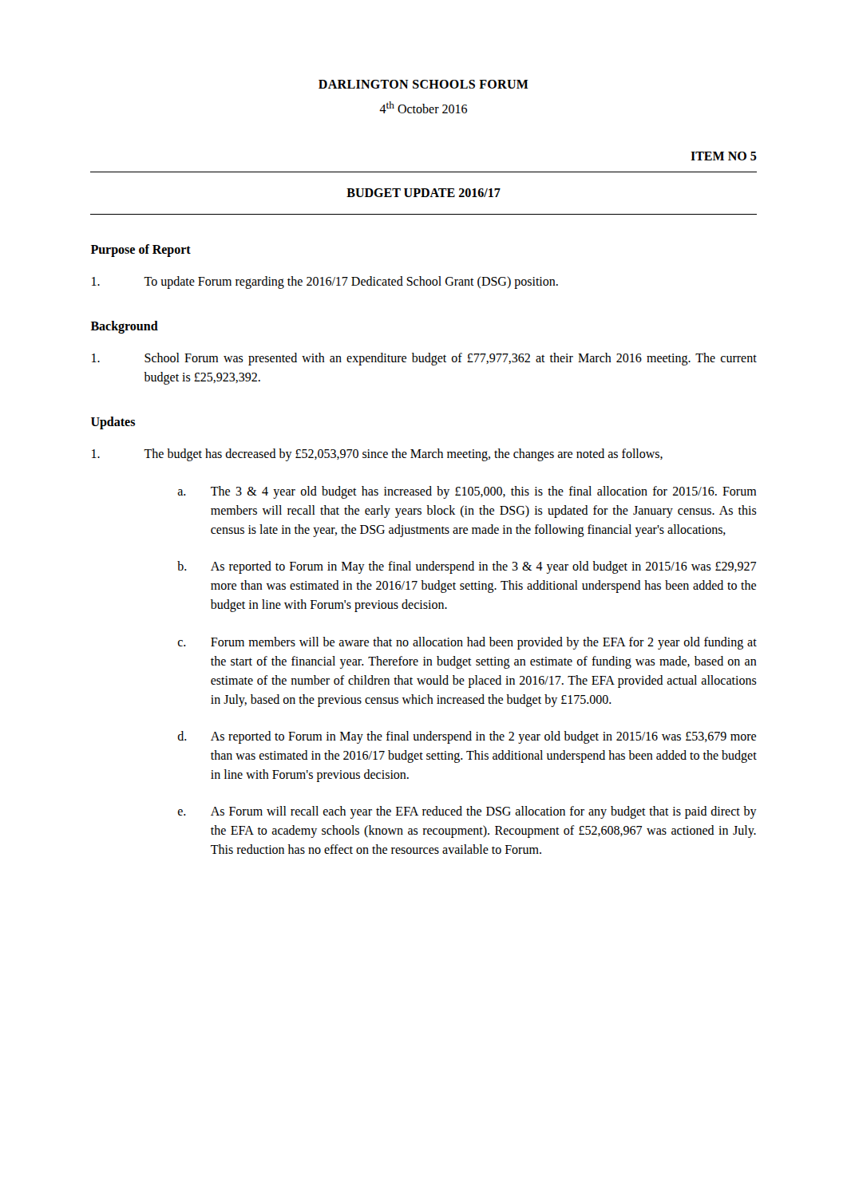DARLINGTON SCHOOLS FORUM
4th October 2016
ITEM NO 5
BUDGET UPDATE 2016/17
Purpose of Report
To update Forum regarding the 2016/17 Dedicated School Grant (DSG) position.
Background
School Forum was presented with an expenditure budget of £77,977,362 at their March 2016 meeting. The current budget is £25,923,392.
Updates
The budget has decreased by £52,053,970 since the March meeting, the changes are noted as follows,
The 3 & 4 year old budget has increased by £105,000, this is the final allocation for 2015/16. Forum members will recall that the early years block (in the DSG) is updated for the January census. As this census is late in the year, the DSG adjustments are made in the following financial year's allocations,
As reported to Forum in May the final underspend in the 3 & 4 year old budget in 2015/16 was £29,927 more than was estimated in the 2016/17 budget setting. This additional underspend has been added to the budget in line with Forum's previous decision.
Forum members will be aware that no allocation had been provided by the EFA for 2 year old funding at the start of the financial year. Therefore in budget setting an estimate of funding was made, based on an estimate of the number of children that would be placed in 2016/17. The EFA provided actual allocations in July, based on the previous census which increased the budget by £175.000.
As reported to Forum in May the final underspend in the 2 year old budget in 2015/16 was £53,679 more than was estimated in the 2016/17 budget setting. This additional underspend has been added to the budget in line with Forum's previous decision.
As Forum will recall each year the EFA reduced the DSG allocation for any budget that is paid direct by the EFA to academy schools (known as recoupment). Recoupment of £52,608,967 was actioned in July. This reduction has no effect on the resources available to Forum.